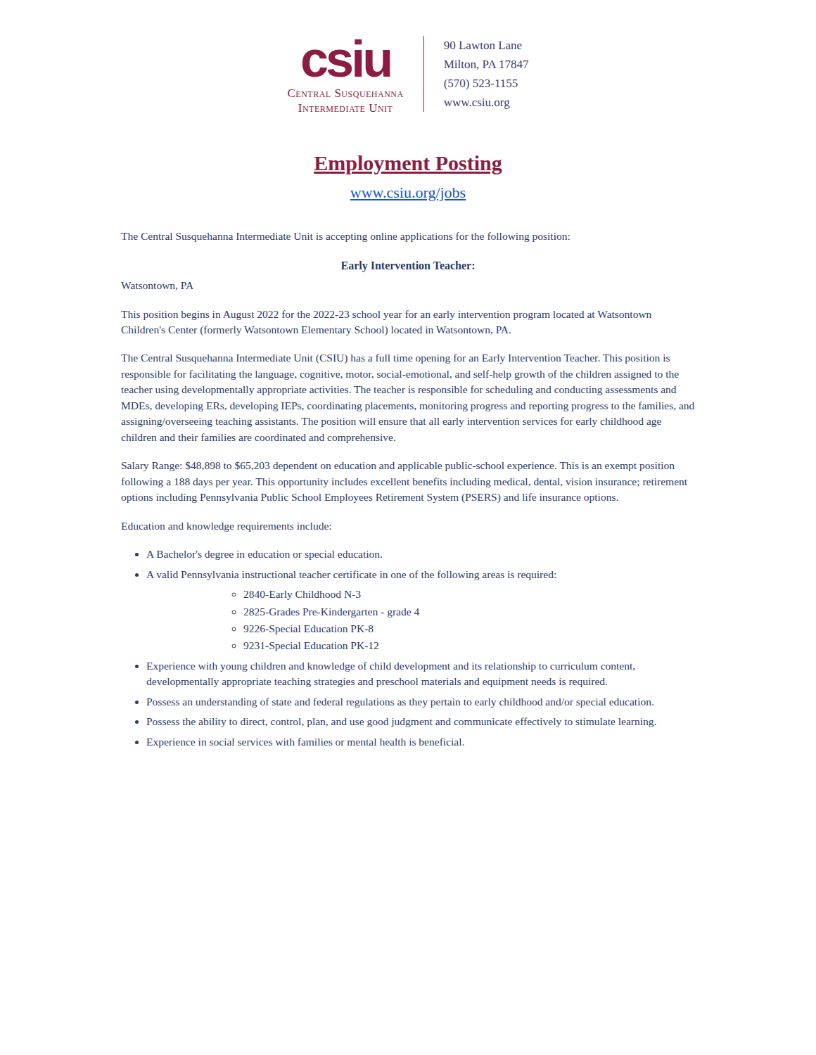csiu Central Susquehanna Intermediate Unit
90 Lawton Lane
Milton, PA 17847
(570) 523-1155
www.csiu.org
Employment Posting
www.csiu.org/jobs
The Central Susquehanna Intermediate Unit is accepting online applications for the following position:
Early Intervention Teacher:
Watsontown, PA
This position begins in August 2022 for the 2022-23 school year for an early intervention program located at Watsontown Children's Center (formerly Watsontown Elementary School) located in Watsontown, PA.
The Central Susquehanna Intermediate Unit (CSIU) has a full time opening for an Early Intervention Teacher. This position is responsible for facilitating the language, cognitive, motor, social-emotional, and self-help growth of the children assigned to the teacher using developmentally appropriate activities. The teacher is responsible for scheduling and conducting assessments and MDEs, developing ERs, developing IEPs, coordinating placements, monitoring progress and reporting progress to the families, and assigning/overseeing teaching assistants. The position will ensure that all early intervention services for early childhood age children and their families are coordinated and comprehensive.
Salary Range: $48,898 to $65,203 dependent on education and applicable public-school experience. This is an exempt position following a 188 days per year. This opportunity includes excellent benefits including medical, dental, vision insurance; retirement options including Pennsylvania Public School Employees Retirement System (PSERS) and life insurance options.
Education and knowledge requirements include:
A Bachelor's degree in education or special education.
A valid Pennsylvania instructional teacher certificate in one of the following areas is required:
2840-Early Childhood N-3
2825-Grades Pre-Kindergarten - grade 4
9226-Special Education PK-8
9231-Special Education PK-12
Experience with young children and knowledge of child development and its relationship to curriculum content, developmentally appropriate teaching strategies and preschool materials and equipment needs is required.
Possess an understanding of state and federal regulations as they pertain to early childhood and/or special education.
Possess the ability to direct, control, plan, and use good judgment and communicate effectively to stimulate learning.
Experience in social services with families or mental health is beneficial.